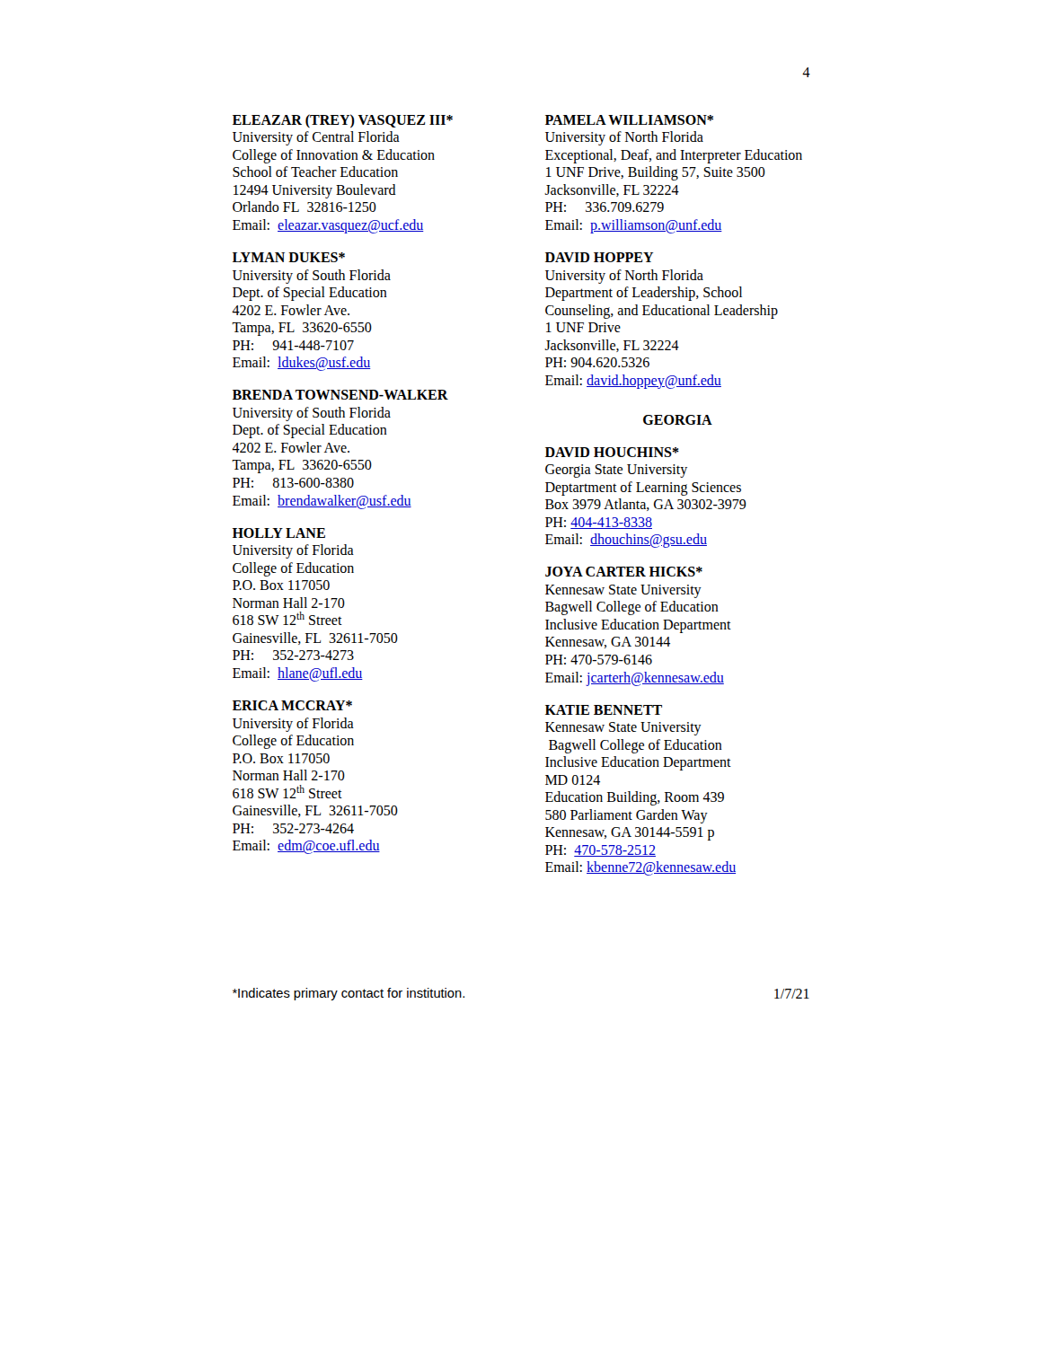4
ELEAZAR (TREY) VASQUEZ III*
University of Central Florida
College of Innovation & Education
School of Teacher Education
12494 University Boulevard
Orlando FL 32816-1250
Email: eleazar.vasquez@ucf.edu
LYMAN DUKES*
University of South Florida
Dept. of Special Education
4202 E. Fowler Ave.
Tampa, FL 33620-6550
PH: 941-448-7107
Email: ldukes@usf.edu
BRENDA TOWNSEND-WALKER
University of South Florida
Dept. of Special Education
4202 E. Fowler Ave.
Tampa, FL 33620-6550
PH: 813-600-8380
Email: brendawalker@usf.edu
HOLLY LANE
University of Florida
College of Education
P.O. Box 117050
Norman Hall 2-170
618 SW 12th Street
Gainesville, FL 32611-7050
PH: 352-273-4273
Email: hlane@ufl.edu
ERICA MCCRAY*
University of Florida
College of Education
P.O. Box 117050
Norman Hall 2-170
618 SW 12th Street
Gainesville, FL 32611-7050
PH: 352-273-4264
Email: edm@coe.ufl.edu
PAMELA WILLIAMSON*
University of North Florida
Exceptional, Deaf, and Interpreter Education
1 UNF Drive, Building 57, Suite 3500
Jacksonville, FL 32224
PH: 336.709.6279
Email: p.williamson@unf.edu
DAVID HOPPEY
University of North Florida
Department of Leadership, School
Counseling, and Educational Leadership
1 UNF Drive
Jacksonville, FL 32224
PH: 904.620.5326
Email: david.hoppey@unf.edu
GEORGIA
DAVID HOUCHINS*
Georgia State University
Deptartment of Learning Sciences
Box 3979 Atlanta, GA 30302-3979
PH: 404-413-8338
Email: dhouchins@gsu.edu
JOYA CARTER HICKS*
Kennesaw State University
Bagwell College of Education
Inclusive Education Department
Kennesaw, GA 30144
PH: 470-579-6146
Email: jcarterh@kennesaw.edu
KATIE BENNETT
Kennesaw State University
Bagwell College of Education
Inclusive Education Department
MD 0124
Education Building, Room 439
580 Parliament Garden Way
Kennesaw, GA 30144-5591 p
PH: 470-578-2512
Email: kbenne72@kennesaw.edu
*Indicates primary contact for institution.
1/7/21